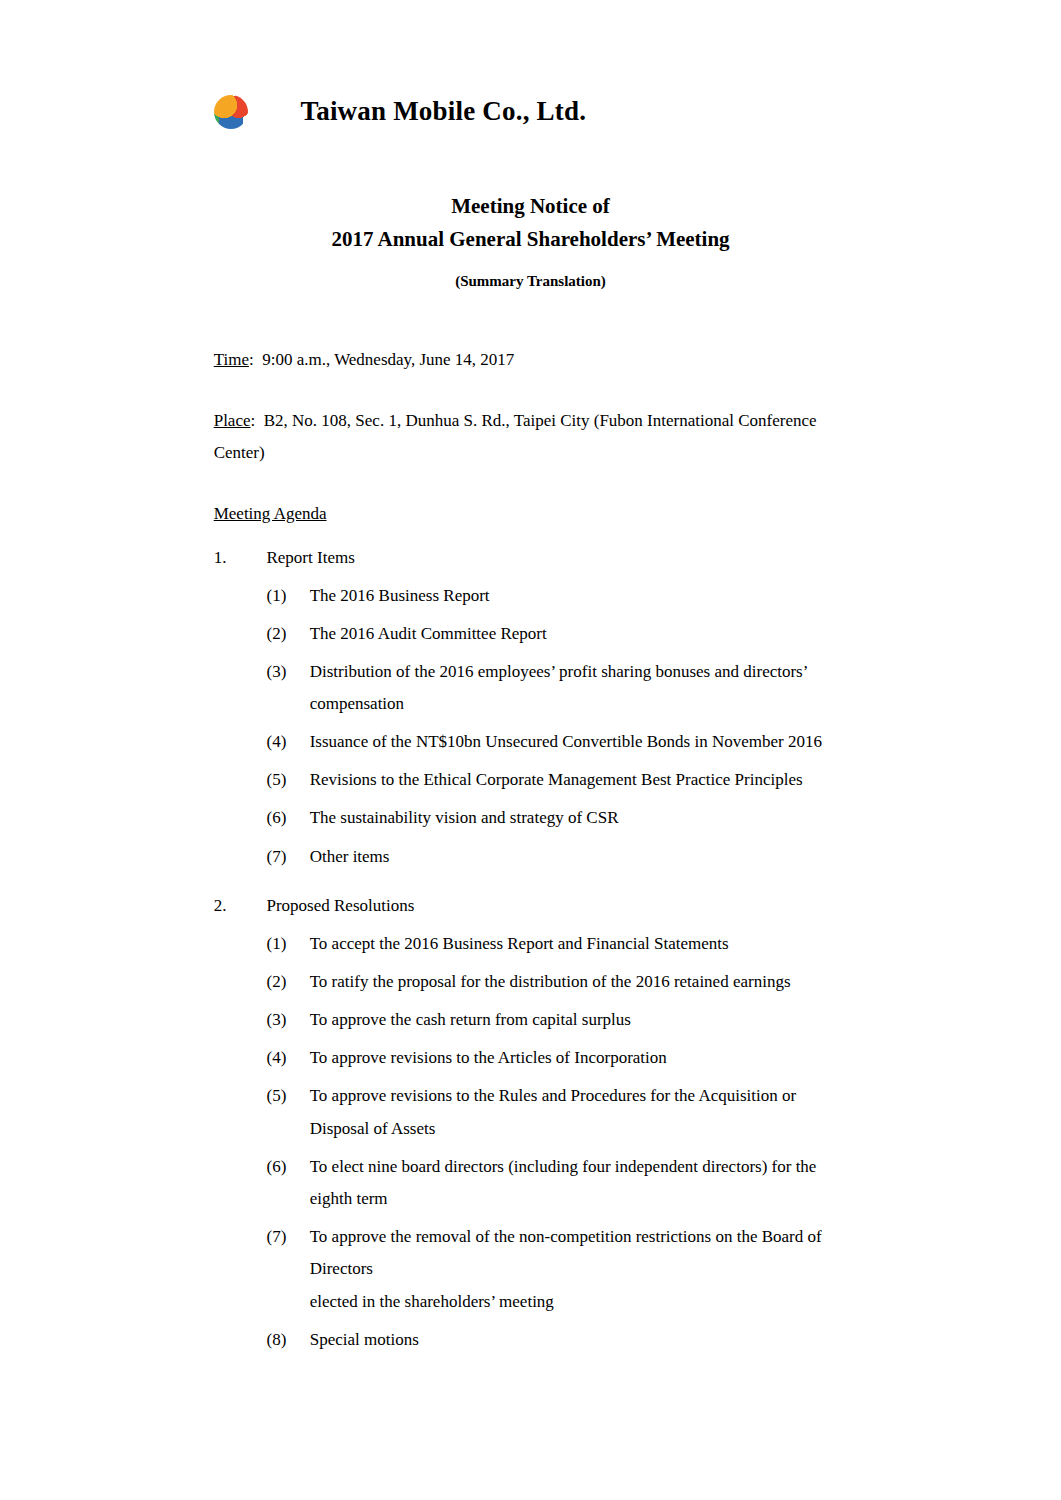Taiwan Mobile Co., Ltd.
Meeting Notice of
2017 Annual General Shareholders’ Meeting
(Summary Translation)
Time: 9:00 a.m., Wednesday, June 14, 2017
Place: B2, No. 108, Sec. 1, Dunhua S. Rd., Taipei City (Fubon International Conference Center)
Meeting Agenda
Report Items
The 2016 Business Report
The 2016 Audit Committee Report
Distribution of the 2016 employees’ profit sharing bonuses and directors’ compensation
Issuance of the NT$10bn Unsecured Convertible Bonds in November 2016
Revisions to the Ethical Corporate Management Best Practice Principles
The sustainability vision and strategy of CSR
Other items
Proposed Resolutions
To accept the 2016 Business Report and Financial Statements
To ratify the proposal for the distribution of the 2016 retained earnings
To approve the cash return from capital surplus
To approve revisions to the Articles of Incorporation
To approve revisions to the Rules and Procedures for the Acquisition or Disposal of Assets
To elect nine board directors (including four independent directors) for the eighth term
To approve the removal of the non-competition restrictions on the Board of Directors elected in the shareholders’ meeting
Special motions